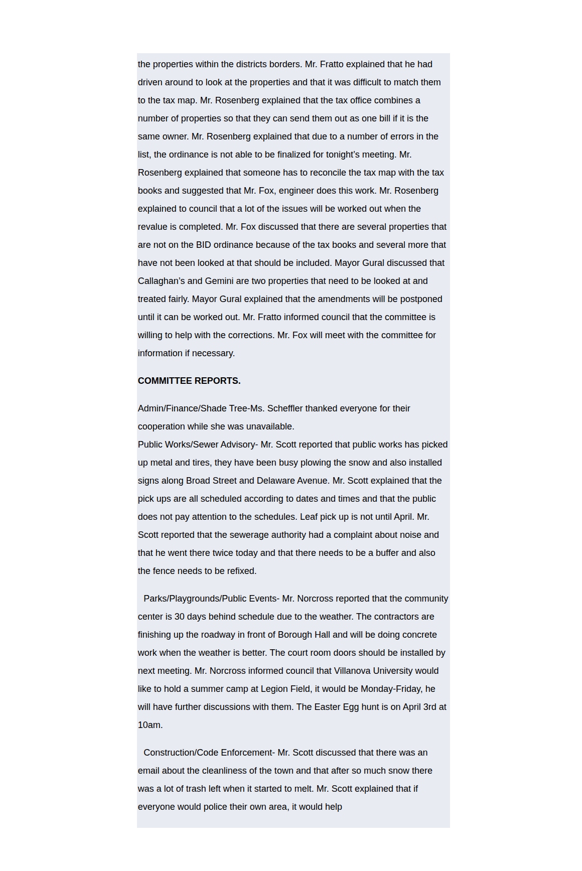the properties within the districts borders. Mr. Fratto explained that he had driven around to look at the properties and that it was difficult to match them to the tax map. Mr. Rosenberg explained that the tax office combines a number of properties so that they can send them out as one bill if it is the same owner. Mr. Rosenberg explained that due to a number of errors in the list, the ordinance is not able to be finalized for tonight’s meeting. Mr. Rosenberg explained that someone has to reconcile the tax map with the tax books and suggested that Mr. Fox, engineer does this work. Mr. Rosenberg explained to council that a lot of the issues will be worked out when the revalue is completed. Mr. Fox discussed that there are several properties that are not on the BID ordinance because of the tax books and several more that have not been looked at that should be included. Mayor Gural discussed that Callaghan’s and Gemini are two properties that need to be looked at and treated fairly. Mayor Gural explained that the amendments will be postponed until it can be worked out. Mr. Fratto informed council that the committee is willing to help with the corrections. Mr. Fox will meet with the committee for information if necessary.
COMMITTEE REPORTS.
Admin/Finance/Shade Tree-Ms. Scheffler thanked everyone for their cooperation while she was unavailable.
Public Works/Sewer Advisory- Mr. Scott reported that public works has picked up metal and tires, they have been busy plowing the snow and also installed signs along Broad Street and Delaware Avenue. Mr. Scott explained that the pick ups are all scheduled according to dates and times and that the public does not pay attention to the schedules. Leaf pick up is not until April. Mr. Scott reported that the sewerage authority had a complaint about noise and that he went there twice today and that there needs to be a buffer and also the fence needs to be refixed.
Parks/Playgrounds/Public Events- Mr. Norcross reported that the community center is 30 days behind schedule due to the weather. The contractors are finishing up the roadway in front of Borough Hall and will be doing concrete work when the weather is better. The court room doors should be installed by next meeting. Mr. Norcross informed council that Villanova University would like to hold a summer camp at Legion Field, it would be Monday-Friday, he will have further discussions with them. The Easter Egg hunt is on April 3rd at 10am.
Construction/Code Enforcement- Mr. Scott discussed that there was an email about the cleanliness of the town and that after so much snow there was a lot of trash left when it started to melt. Mr. Scott explained that if everyone would police their own area, it would help